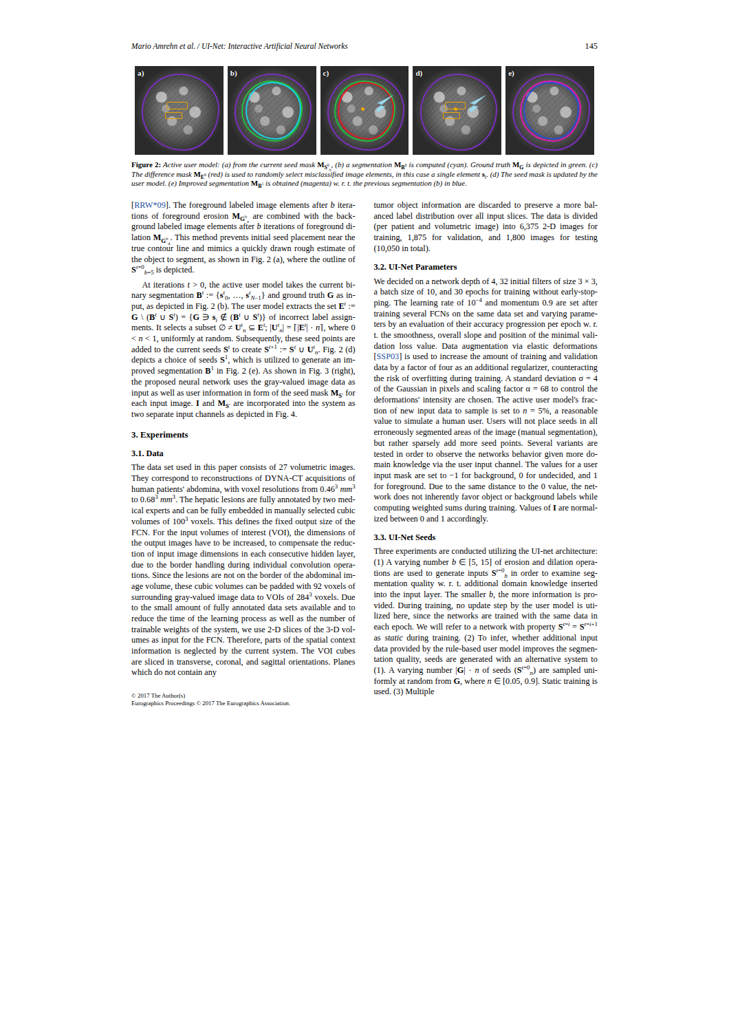Mario Amrehn et al. / UI-Net: Interactive Artificial Neural Networks
145
a)
b)
c)
d)
e)
Figure 2: Active user model: (a) from the current seed mask MS0b, (b) a segmentation MB0 is computed (cyan). Ground truth MG is depicted in green. (c) The difference mask ME0 (red) is used to randomly select misclassified image elements, in this case a single element si. (d) The seed mask is updated by the user model. (e) Improved segmentation MB1 is obtained (magenta) w. r. t. the previous segmentation (b) in blue.
[RRW*09]. The foreground labeled image elements after b iterations of foreground erosion MGbe are combined with the background labeled image elements after b iterations of foreground dilation MGbd. This method prevents initial seed placement near the true contour line and mimics a quickly drawn rough estimate of the object to segment, as shown in Fig. 2 (a), where the outline of St=0b=5 is depicted.
At iterations t > 0, the active user model takes the current binary segmentation Bt := {st0, …, stN−1} and ground truth G as input, as depicted in Fig. 2 (b). The user model extracts the set Et := G \ (Bt ∪ St) = {G ∋ si ∉ (Bt ∪ St)} of incorrect label assignments. It selects a subset ∅ ≠ Utn ⊆ Et; |Utn| = ⌈|Et| · n⌉, where 0 < n < 1, uniformly at random. Subsequently, these seed points are added to the current seeds St to create St+1 := St ∪ Utn. Fig. 2 (d) depicts a choice of seeds S1, which is utilized to generate an improved segmentation B1 in Fig. 2 (e). As shown in Fig. 3 (right), the proposed neural network uses the gray-valued image data as input as well as user information in form of the seed mask MS′ for each input image. I and MS′ are incorporated into the system as two separate input channels as depicted in Fig. 4.
3. Experiments
3.1. Data
The data set used in this paper consists of 27 volumetric images. They correspond to reconstructions of DYNA-CT acquisitions of human patients' abdomina, with voxel resolutions from 0.463 mm3 to 0.683 mm3. The hepatic lesions are fully annotated by two medical experts and can be fully embedded in manually selected cubic volumes of 1003 voxels. This defines the fixed output size of the FCN. For the input volumes of interest (VOI), the dimensions of the output images have to be increased, to compensate the reduction of input image dimensions in each consecutive hidden layer, due to the border handling during individual convolution operations. Since the lesions are not on the border of the abdominal image volume, these cubic volumes can be padded with 92 voxels of surrounding gray-valued image data to VOIs of 2843 voxels. Due to the small amount of fully annotated data sets available and to reduce the time of the learning process as well as the number of trainable weights of the system, we use 2-D slices of the 3-D volumes as input for the FCN. Therefore, parts of the spatial context information is neglected by the current system. The VOI cubes are sliced in transverse, coronal, and sagittal orientations. Planes which do not contain any
tumor object information are discarded to preserve a more balanced label distribution over all input slices. The data is divided (per patient and volumetric image) into 6,375 2-D images for training, 1,875 for validation, and 1,800 images for testing (10,050 in total).
3.2. UI-Net Parameters
We decided on a network depth of 4, 32 initial filters of size 3 × 3, a batch size of 10, and 30 epochs for training without early-stopping. The learning rate of 10−4 and momentum 0.9 are set after training several FCNs on the same data set and varying parameters by an evaluation of their accuracy progression per epoch w. r. t. the smoothness, overall slope and position of the minimal validation loss value. Data augmentation via elastic deformations [SSP03] is used to increase the amount of training and validation data by a factor of four as an additional regularizer, counteracting the risk of overfitting during training. A standard deviation σ = 4 of the Gaussian in pixels and scaling factor α = 68 to control the deformations' intensity are chosen. The active user model's fraction of new input data to sample is set to n = 5%, a reasonable value to simulate a human user. Users will not place seeds in all erroneously segmented areas of the image (manual segmentation), but rather sparsely add more seed points. Several variants are tested in order to observe the networks behavior given more domain knowledge via the user input channel. The values for a user input mask are set to −1 for background, 0 for undecided, and 1 for foreground. Due to the same distance to the 0 value, the network does not inherently favor object or background labels while computing weighted sums during training. Values of I are normalized between 0 and 1 accordingly.
3.3. UI-Net Seeds
Three experiments are conducted utilizing the UI-net architecture: (1) A varying number b ∈ [5, 15] of erosion and dilation operations are used to generate inputs St=0b in order to examine segmentation quality w. r. t. additional domain knowledge inserted into the input layer. The smaller b, the more information is provided. During training, no update step by the user model is utilized here, since the networks are trained with the same data in each epoch. We will refer to a network with property St=i = St=i+1 as static during training. (2) To infer, whether additional input data provided by the rule-based user model improves the segmentation quality, seeds are generated with an alternative system to (1). A varying number |G| · n of seeds (St=0n) are sampled uniformly at random from G, where n ∈ [0.05, 0.9]. Static training is used. (3) Multiple
© 2017 The Author(s)
Eurographics Proceedings © 2017 The Eurographics Association.